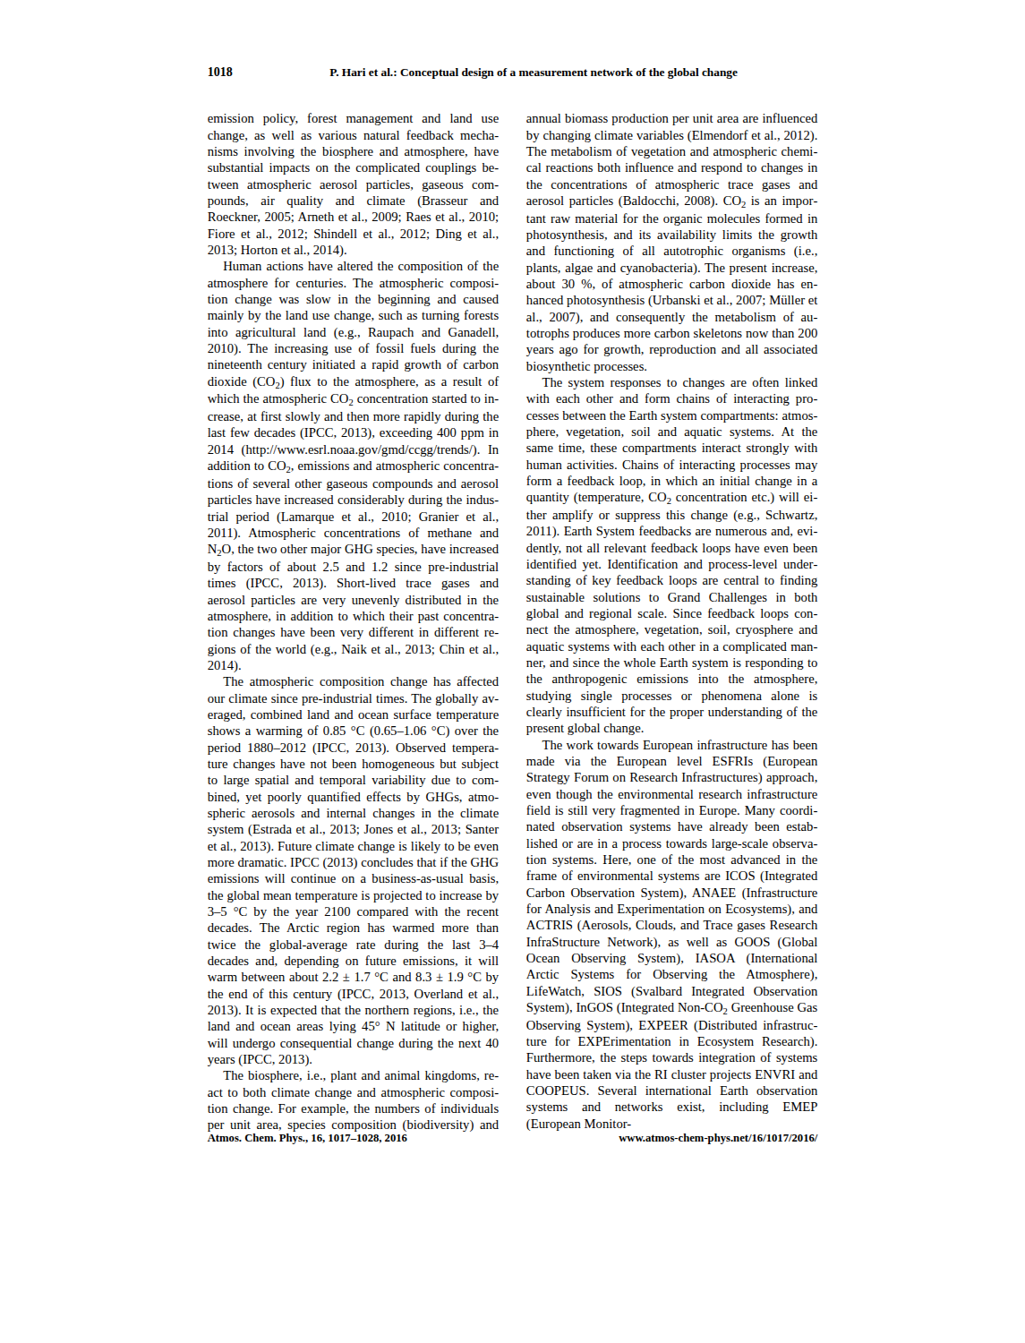1018 P. Hari et al.: Conceptual design of a measurement network of the global change
emission policy, forest management and land use change, as well as various natural feedback mechanisms involving the biosphere and atmosphere, have substantial impacts on the complicated couplings between atmospheric aerosol particles, gaseous compounds, air quality and climate (Brasseur and Roeckner, 2005; Arneth et al., 2009; Raes et al., 2010; Fiore et al., 2012; Shindell et al., 2012; Ding et al., 2013; Horton et al., 2014).
Human actions have altered the composition of the atmosphere for centuries. The atmospheric composition change was slow in the beginning and caused mainly by the land use change, such as turning forests into agricultural land (e.g., Raupach and Ganadell, 2010). The increasing use of fossil fuels during the nineteenth century initiated a rapid growth of carbon dioxide (CO2) flux to the atmosphere, as a result of which the atmospheric CO2 concentration started to increase, at first slowly and then more rapidly during the last few decades (IPCC, 2013), exceeding 400 ppm in 2014 (http://www.esrl.noaa.gov/gmd/ccgg/trends/). In addition to CO2, emissions and atmospheric concentrations of several other gaseous compounds and aerosol particles have increased considerably during the industrial period (Lamarque et al., 2010; Granier et al., 2011). Atmospheric concentrations of methane and N2O, the two other major GHG species, have increased by factors of about 2.5 and 1.2 since pre-industrial times (IPCC, 2013). Short-lived trace gases and aerosol particles are very unevenly distributed in the atmosphere, in addition to which their past concentration changes have been very different in different regions of the world (e.g., Naik et al., 2013; Chin et al., 2014).
The atmospheric composition change has affected our climate since pre-industrial times. The globally averaged, combined land and ocean surface temperature shows a warming of 0.85 °C (0.65–1.06 °C) over the period 1880–2012 (IPCC, 2013). Observed temperature changes have not been homogeneous but subject to large spatial and temporal variability due to combined, yet poorly quantified effects by GHGs, atmospheric aerosols and internal changes in the climate system (Estrada et al., 2013; Jones et al., 2013; Santer et al., 2013). Future climate change is likely to be even more dramatic. IPCC (2013) concludes that if the GHG emissions will continue on a business-as-usual basis, the global mean temperature is projected to increase by 3–5 °C by the year 2100 compared with the recent decades. The Arctic region has warmed more than twice the global-average rate during the last 3–4 decades and, depending on future emissions, it will warm between about 2.2 ± 1.7 °C and 8.3 ± 1.9 °C by the end of this century (IPCC, 2013, Overland et al., 2013). It is expected that the northern regions, i.e., the land and ocean areas lying 45° N latitude or higher, will undergo consequential change during the next 40 years (IPCC, 2013).
The biosphere, i.e., plant and animal kingdoms, react to both climate change and atmospheric composition change. For example, the numbers of individuals per unit area, species composition (biodiversity) and annual biomass production per unit area are influenced by changing climate variables (Elmendorf et al., 2012). The metabolism of vegetation and atmospheric chemical reactions both influence and respond to changes in the concentrations of atmospheric trace gases and aerosol particles (Baldocchi, 2008). CO2 is an important raw material for the organic molecules formed in photosynthesis, and its availability limits the growth and functioning of all autotrophic organisms (i.e., plants, algae and cyanobacteria). The present increase, about 30 %, of atmospheric carbon dioxide has enhanced photosynthesis (Urbanski et al., 2007; Müller et al., 2007), and consequently the metabolism of autotrophs produces more carbon skeletons now than 200 years ago for growth, reproduction and all associated biosynthetic processes.
The system responses to changes are often linked with each other and form chains of interacting processes between the Earth system compartments: atmosphere, vegetation, soil and aquatic systems. At the same time, these compartments interact strongly with human activities. Chains of interacting processes may form a feedback loop, in which an initial change in a quantity (temperature, CO2 concentration etc.) will either amplify or suppress this change (e.g., Schwartz, 2011). Earth System feedbacks are numerous and, evidently, not all relevant feedback loops have even been identified yet. Identification and process-level understanding of key feedback loops are central to finding sustainable solutions to Grand Challenges in both global and regional scale. Since feedback loops connect the atmosphere, vegetation, soil, cryosphere and aquatic systems with each other in a complicated manner, and since the whole Earth system is responding to the anthropogenic emissions into the atmosphere, studying single processes or phenomena alone is clearly insufficient for the proper understanding of the present global change.
The work towards European infrastructure has been made via the European level ESFRIs (European Strategy Forum on Research Infrastructures) approach, even though the environmental research infrastructure field is still very fragmented in Europe. Many coordinated observation systems have already been established or are in a process towards large-scale observation systems. Here, one of the most advanced in the frame of environmental systems are ICOS (Integrated Carbon Observation System), ANAEE (Infrastructure for Analysis and Experimentation on Ecosystems), and ACTRIS (Aerosols, Clouds, and Trace gases Research InfraStructure Network), as well as GOOS (Global Ocean Observing System), IASOA (International Arctic Systems for Observing the Atmosphere), LifeWatch, SIOS (Svalbard Integrated Observation System), InGOS (Integrated Non-CO2 Greenhouse Gas Observing System), EXPEER (Distributed infrastructure for EXPErimentation in Ecosystem Research). Furthermore, the steps towards integration of systems have been taken via the RI cluster projects ENVRI and COOPEUS. Several international Earth observation systems and networks exist, including EMEP (European Monitor-
Atmos. Chem. Phys., 16, 1017–1028, 2016 www.atmos-chem-phys.net/16/1017/2016/